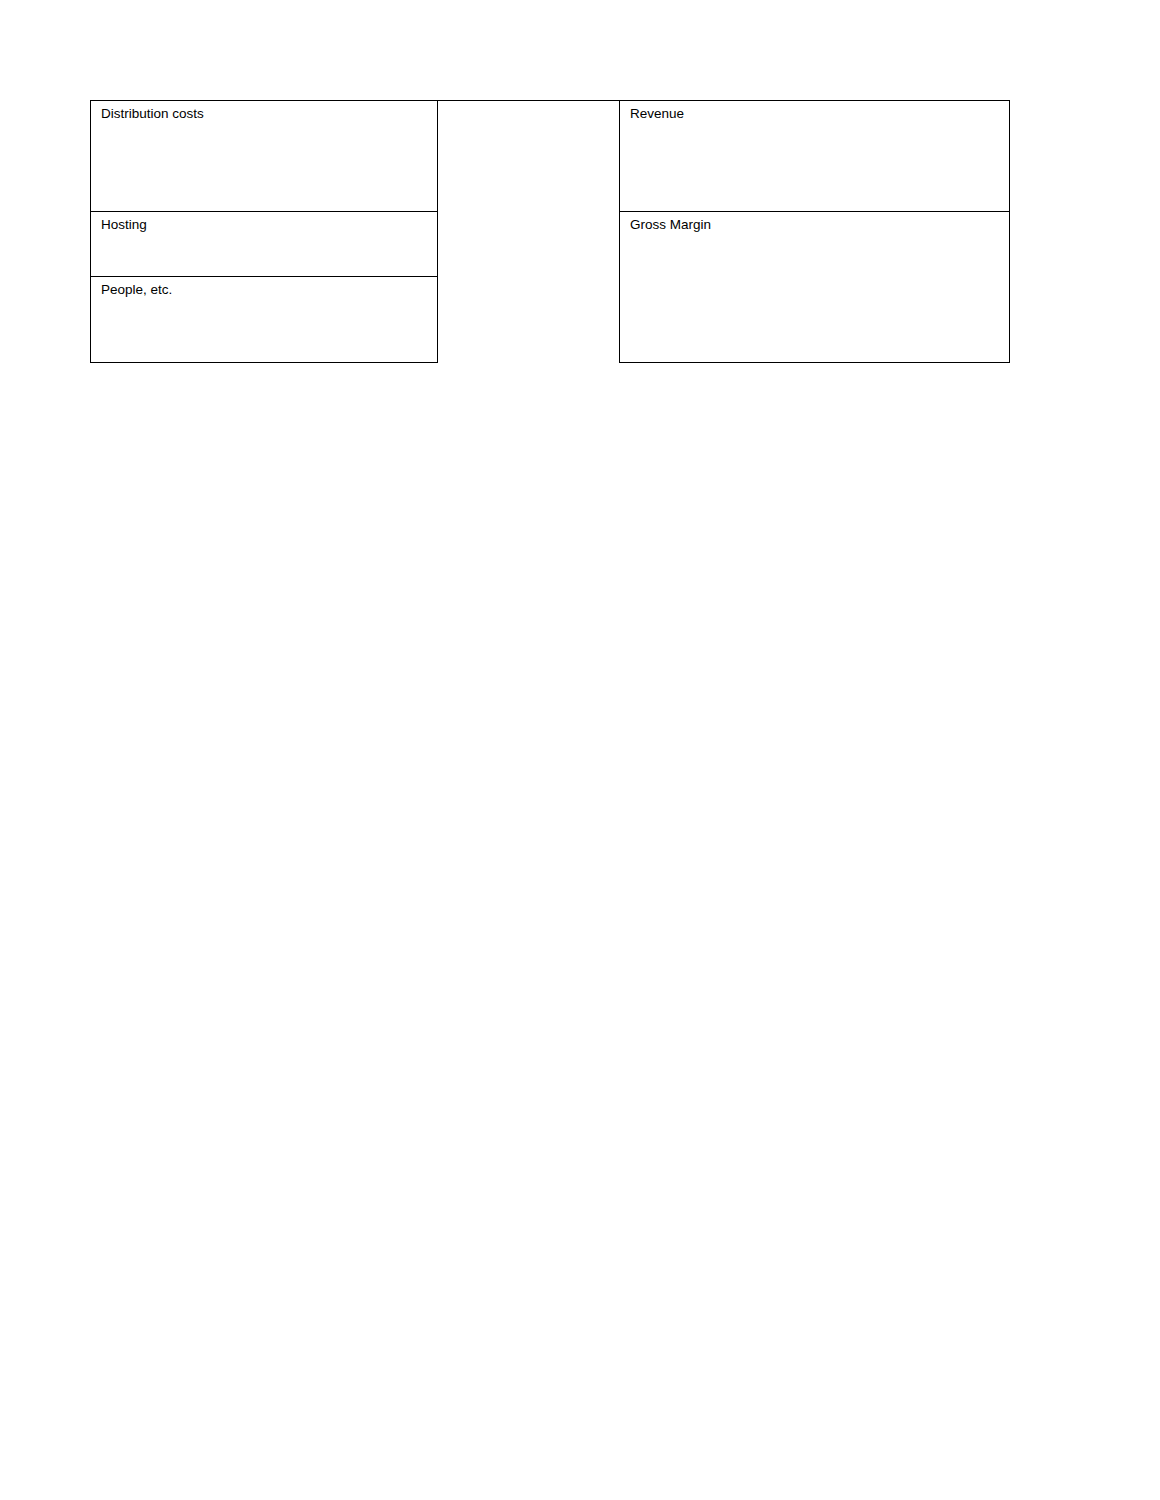| Distribution costs | | Revenue |
| Hosting | Gross Margin |
| People, etc. |